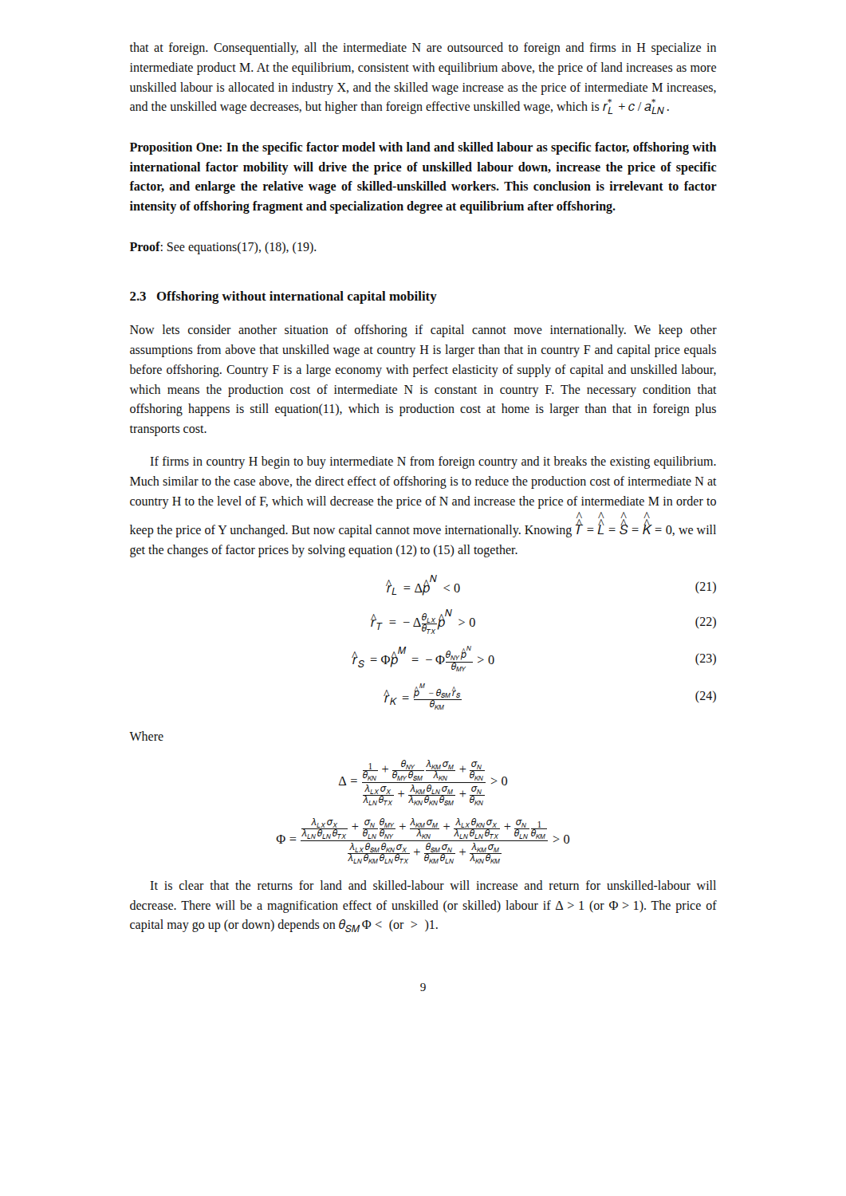that at foreign. Consequentially, all the intermediate N are outsourced to foreign and firms in H specialize in intermediate product M. At the equilibrium, consistent with equilibrium above, the price of land increases as more unskilled labour is allocated in industry X, and the skilled wage increase as the price of intermediate M increases, and the unskilled wage decreases, but higher than foreign effective unskilled wage, which is rL*+c/aLN*.
Proposition One: In the specific factor model with land and skilled labour as specific factor, offshoring with international factor mobility will drive the price of unskilled labour down, increase the price of specific factor, and enlarge the relative wage of skilled-unskilled workers. This conclusion is irrelevant to factor intensity of offshoring fragment and specialization degree at equilibrium after offshoring.
Proof: See equations(17), (18), (19).
2.3 Offshoring without international capital mobility
Now lets consider another situation of offshoring if capital cannot move internationally. We keep other assumptions from above that unskilled wage at country H is larger than that in country F and capital price equals before offshoring. Country F is a large economy with perfect elasticity of supply of capital and unskilled labour, which means the production cost of intermediate N is constant in country F. The necessary condition that offshoring happens is still equation(11), which is production cost at home is larger than that in foreign plus transports cost.
If firms in country H begin to buy intermediate N from foreign country and it breaks the existing equilibrium. Much similar to the case above, the direct effect of offshoring is to reduce the production cost of intermediate N at country H to the level of F, which will decrease the price of N and increase the price of intermediate M in order to keep the price of Y unchanged. But now capital cannot move internationally. Knowing T^^=L^^=S^^=K^^=0, we will get the changes of factor prices by solving equation (12) to (15) all together.
r^L = Δ p^N < 0
(21)
r^T = − Δ θLX θTX p^N > 0
(22)
r^S = Φ p^M = − Φ θNYp^N θMY > 0
(23)
r^K = p^M − θSM r^S θKM
(24)
Where
Δ = 1θKN + θNY θMYθSM λKMσM λKN + σN θKN λLXσX λLNθTX + λKMθLNσM λKNθKNθSM + σN θKN > 0
Φ = λLXσX λLNθLNθTX + σN θLN θMY θNY + λKMσM λKN + λLXθKNσX λLNθLNθTX + σN θLN 1 θKM λLXθSMθKNσX λLNθKMθLNθTX + θSMσN θKMθLN + λKMσM λKNθKM > 0
It is clear that the returns for land and skilled-labour will increase and return for unskilled-labour will decrease. There will be a magnification effect of unskilled (or skilled) labour if Δ>1 (or Φ>1). The price of capital may go up (or down) depends on θSMΦ< (or > )1.
9